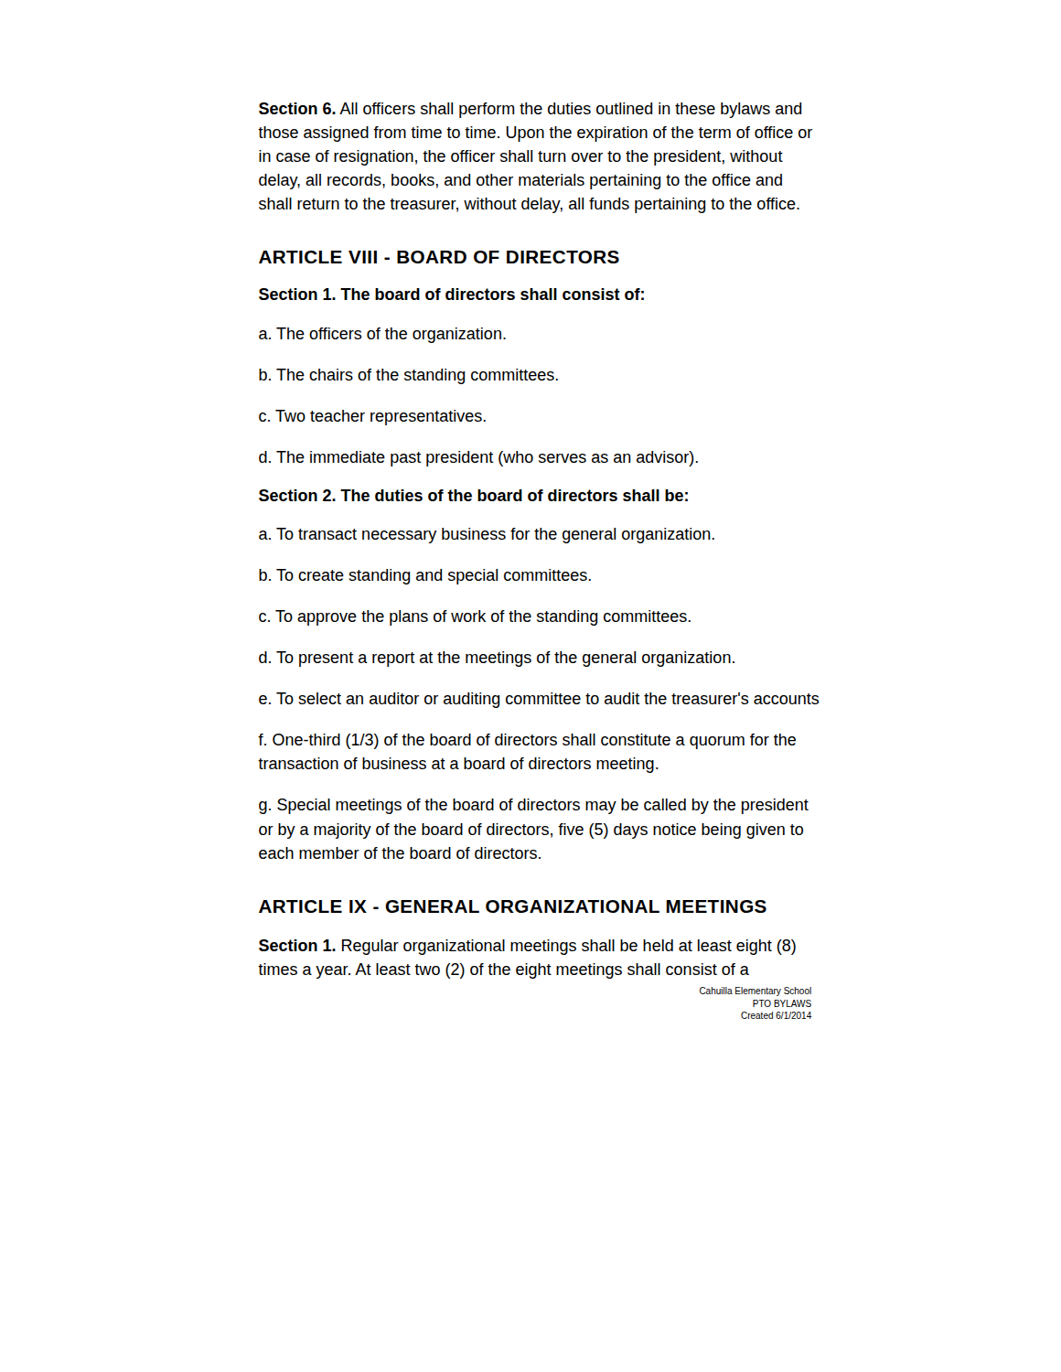Section 6. All officers shall perform the duties outlined in these bylaws and those assigned from time to time. Upon the expiration of the term of office or in case of resignation, the officer shall turn over to the president, without delay, all records, books, and other materials pertaining to the office and shall return to the treasurer, without delay, all funds pertaining to the office.
ARTICLE VIII - BOARD OF DIRECTORS
Section 1. The board of directors shall consist of:
a. The officers of the organization.
b. The chairs of the standing committees.
c. Two teacher representatives.
d. The immediate past president (who serves as an advisor).
Section 2. The duties of the board of directors shall be:
a. To transact necessary business for the general organization.
b. To create standing and special committees.
c. To approve the plans of work of the standing committees.
d. To present a report at the meetings of the general organization.
e. To select an auditor or auditing committee to audit the treasurer's accounts
f. One-third (1/3) of the board of directors shall constitute a quorum for the transaction of business at a board of directors meeting.
g. Special meetings of the board of directors may be called by the president or by a majority of the board of directors, five (5) days notice being given to each member of the board of directors.
ARTICLE IX - GENERAL ORGANIZATIONAL MEETINGS
Section 1. Regular organizational meetings shall be held at least eight (8) times a year. At least two (2) of the eight meetings shall consist of a
Cahuilla Elementary School
PTO BYLAWS
Created 6/1/2014